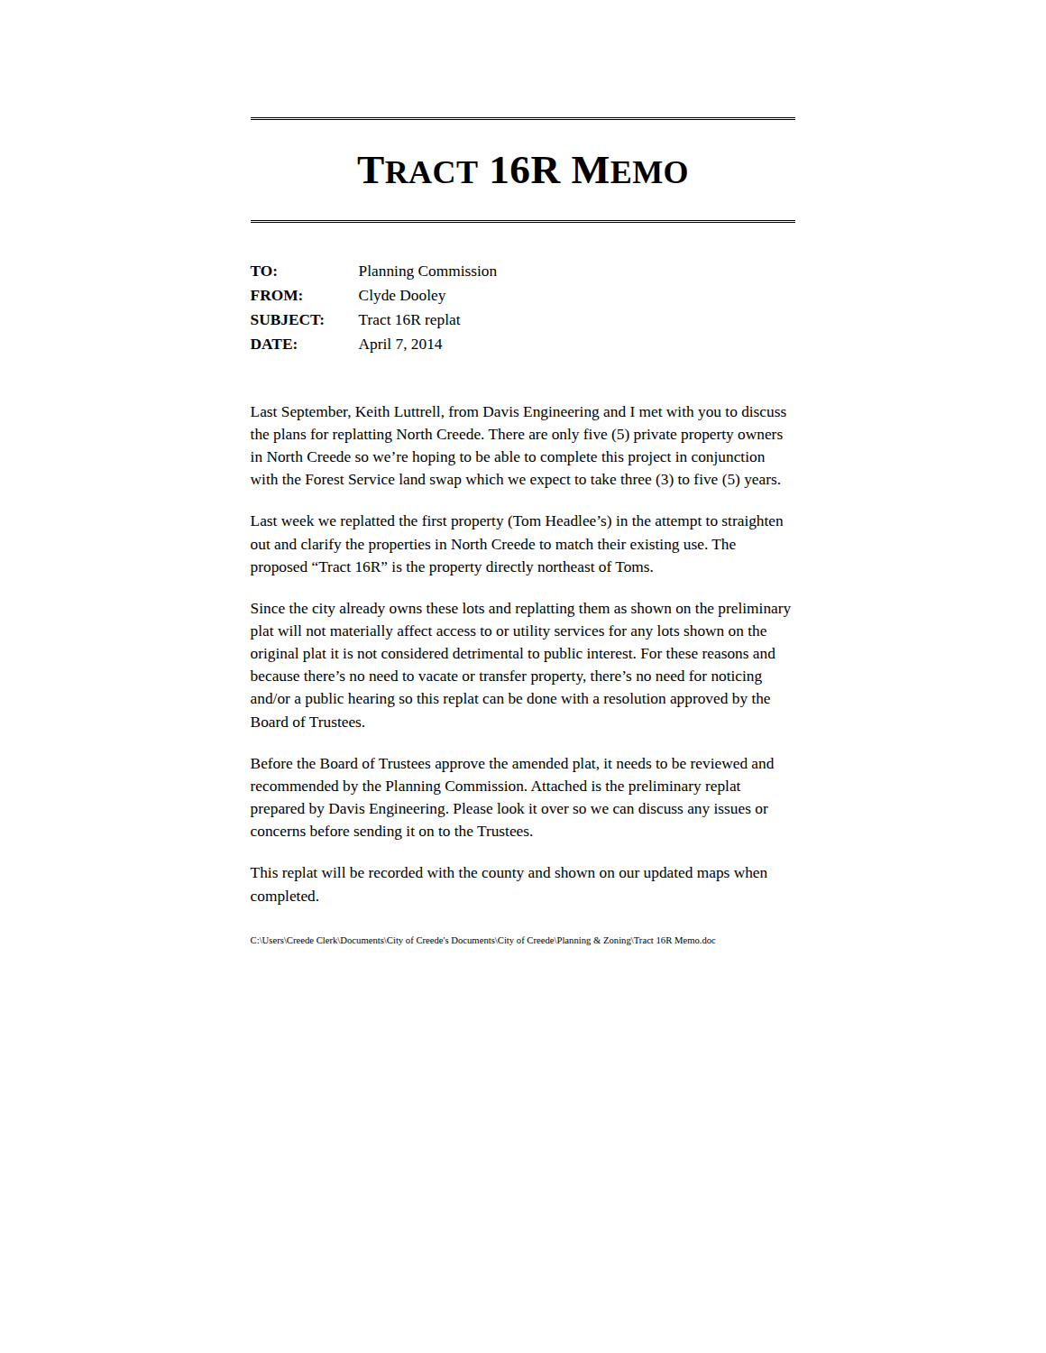TRACT 16R MEMO
| TO: | Planning Commission |
| FROM: | Clyde Dooley |
| SUBJECT: | Tract 16R replat |
| DATE: | April 7, 2014 |
Last September, Keith Luttrell, from Davis Engineering and I met with you to discuss the plans for replatting North Creede. There are only five (5) private property owners in North Creede so we’re hoping to be able to complete this project in conjunction with the Forest Service land swap which we expect to take three (3) to five (5) years.
Last week we replatted the first property (Tom Headlee’s) in the attempt to straighten out and clarify the properties in North Creede to match their existing use. The proposed “Tract 16R” is the property directly northeast of Toms.
Since the city already owns these lots and replatting them as shown on the preliminary plat will not materially affect access to or utility services for any lots shown on the original plat it is not considered detrimental to public interest. For these reasons and because there’s no need to vacate or transfer property, there’s no need for noticing and/or a public hearing so this replat can be done with a resolution approved by the Board of Trustees.
Before the Board of Trustees approve the amended plat, it needs to be reviewed and recommended by the Planning Commission. Attached is the preliminary replat prepared by Davis Engineering. Please look it over so we can discuss any issues or concerns before sending it on to the Trustees.
This replat will be recorded with the county and shown on our updated maps when completed.
C:\Users\Creede Clerk\Documents\City of Creede's Documents\City of Creede\Planning & Zoning\Tract 16R Memo.doc